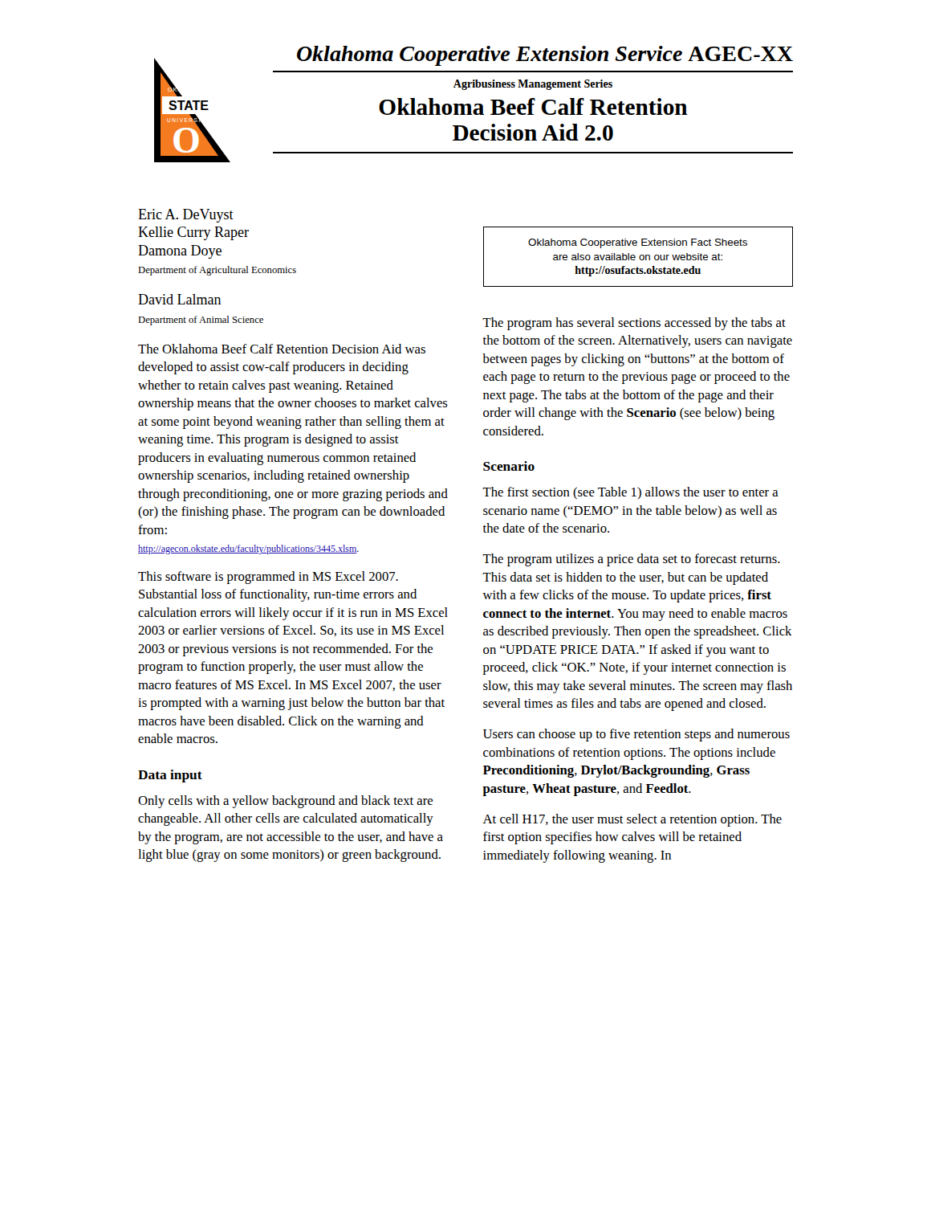OKLAHOMA STATE UNIVERSITY O
Oklahoma Cooperative Extension Service AGEC-XX
Agribusiness Management Series
Oklahoma Beef Calf Retention
Decision Aid 2.0
Eric A. DeVuyst
Kellie Curry Raper
Damona Doye
Department of Agricultural Economics
David Lalman
Department of Animal Science
The Oklahoma Beef Calf Retention Decision Aid was developed to assist cow-calf producers in deciding whether to retain calves past weaning. Retained ownership means that the owner chooses to market calves at some point beyond weaning rather than selling them at weaning time. This program is designed to assist producers in evaluating numerous common retained ownership scenarios, including retained ownership through preconditioning, one or more grazing periods and (or) the finishing phase. The program can be downloaded from:
http://agecon.okstate.edu/faculty/publications/3445.xlsm.
This software is programmed in MS Excel 2007. Substantial loss of functionality, run-time errors and calculation errors will likely occur if it is run in MS Excel 2003 or earlier versions of Excel. So, its use in MS Excel 2003 or previous versions is not recommended. For the program to function properly, the user must allow the macro features of MS Excel. In MS Excel 2007, the user is prompted with a warning just below the button bar that macros have been disabled. Click on the warning and enable macros.
Data input
Only cells with a yellow background and black text are changeable. All other cells are calculated automatically by the program, are not accessible to the user, and have a light blue (gray on some monitors) or green background.
Oklahoma Cooperative Extension Fact Sheets
are also available on our website at:
http://osufacts.okstate.edu
The program has several sections accessed by the tabs at the bottom of the screen. Alternatively, users can navigate between pages by clicking on “buttons” at the bottom of each page to return to the previous page or proceed to the next page. The tabs at the bottom of the page and their order will change with the Scenario (see below) being considered.
Scenario
The first section (see Table 1) allows the user to enter a scenario name (“DEMO” in the table below) as well as the date of the scenario.
The program utilizes a price data set to forecast returns. This data set is hidden to the user, but can be updated with a few clicks of the mouse. To update prices, first connect to the internet. You may need to enable macros as described previously. Then open the spreadsheet. Click on “UPDATE PRICE DATA.” If asked if you want to proceed, click “OK.” Note, if your internet connection is slow, this may take several minutes. The screen may flash several times as files and tabs are opened and closed.
Users can choose up to five retention steps and numerous combinations of retention options. The options include Preconditioning, Drylot/Backgrounding, Grass pasture, Wheat pasture, and Feedlot.
At cell H17, the user must select a retention option. The first option specifies how calves will be retained immediately following weaning. In